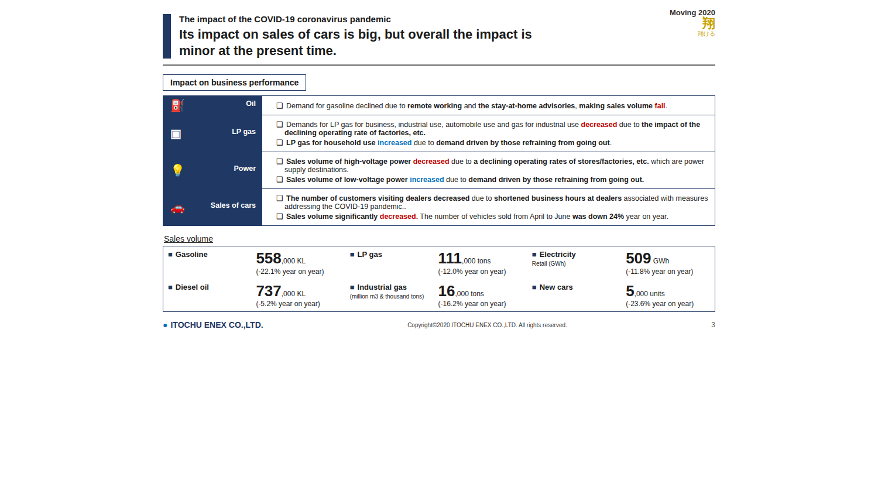Moving 2020
翔
翔ける
The impact of the COVID-19 coronavirus pandemic
Its impact on sales of cars is big, but overall the impact is
minor at the present time.
Impact on business performance
| ⛽ Oil | Demand for gasoline declined due to remote working and the stay-at-home advisories , making sales volume fall . |
| ▣ LP gas | Demands for LP gas for business, industrial use, automobile use and gas for industrial use decreased due to the impact of the declining operating rate of factories, etc. LP gas for household use increased due to demand driven by those refraining from going out . |
| 💡 Power | Sales volume of high-voltage power decreased due to a declining operating rates of stores/factories, etc. which are power supply destinations. Sales volume of low-voltage power increased due to demand driven by those refraining from going out. |
| 🚗 Sales of cars | The number of customers visiting dealers decreased due to shortened business hours at dealers associated with measures addressing the COVID-19 pandemic.. Sales volume significantly decreased. The number of vehicles sold from April to June was down 24% year on year. |
Sales volume
| Gasoline | 558 ,000 KL (-22.1% year on year) | LP gas | 111 ,000 tons (-12.0% year on year) | Electricity Retail (GWh) | 509 GWh (-11.8% year on year) |
| Diesel oil | 737 ,000 KL (-5.2% year on year) | Industrial gas (million m3 & thousand tons) | 16 ,000 tons (-16.2% year on year) | New cars | 5 ,000 units (-23.6% year on year) |
ITOCHU ENEX CO.,LTD.
Copyright©2020 ITOCHU ENEX CO.,LTD. All rights reserved.
3